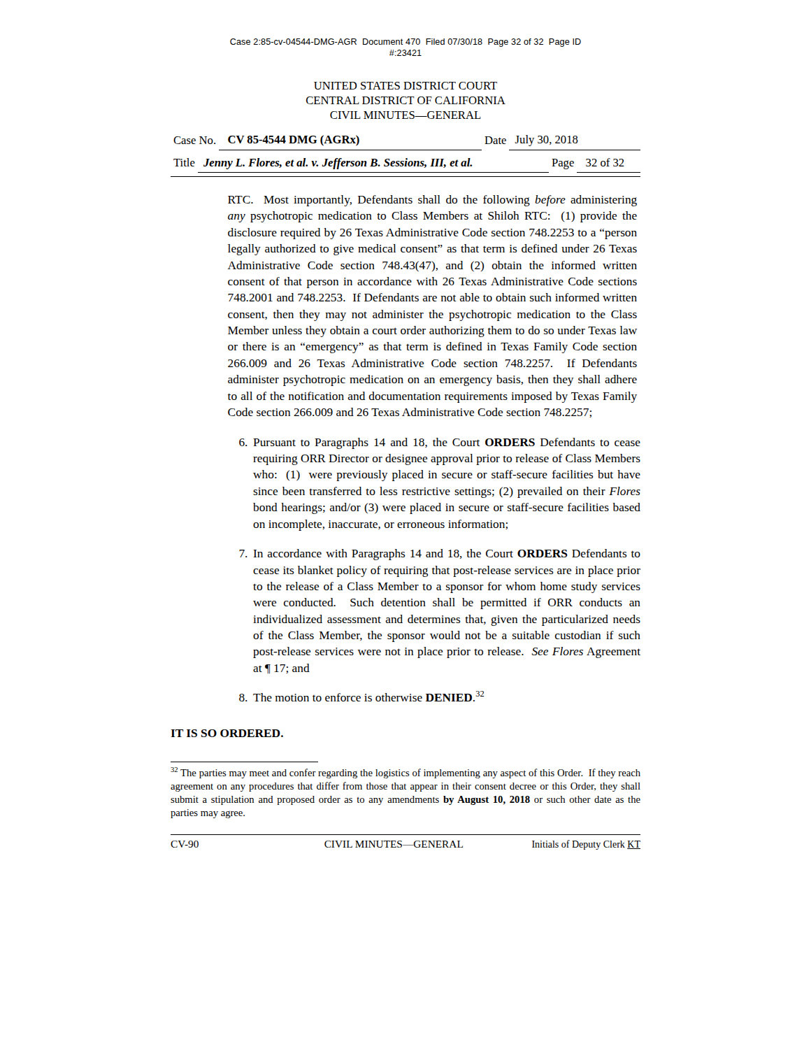Case 2:85-cv-04544-DMG-AGR Document 470 Filed 07/30/18 Page 32 of 32 Page ID
#:23421
UNITED STATES DISTRICT COURT
CENTRAL DISTRICT OF CALIFORNIA
CIVIL MINUTES—GENERAL
| Case No. | CV 85-4544 DMG (AGRx) | Date | July 30, 2018 |
| Title | Jenny L. Flores, et al. v. Jefferson B. Sessions, III, et al. | Page | 32 of 32 |
RTC. Most importantly, Defendants shall do the following before administering any psychotropic medication to Class Members at Shiloh RTC: (1) provide the disclosure required by 26 Texas Administrative Code section 748.2253 to a “person legally authorized to give medical consent” as that term is defined under 26 Texas Administrative Code section 748.43(47), and (2) obtain the informed written consent of that person in accordance with 26 Texas Administrative Code sections 748.2001 and 748.2253. If Defendants are not able to obtain such informed written consent, then they may not administer the psychotropic medication to the Class Member unless they obtain a court order authorizing them to do so under Texas law or there is an “emergency” as that term is defined in Texas Family Code section 266.009 and 26 Texas Administrative Code section 748.2257. If Defendants administer psychotropic medication on an emergency basis, then they shall adhere to all of the notification and documentation requirements imposed by Texas Family Code section 266.009 and 26 Texas Administrative Code section 748.2257;
6. Pursuant to Paragraphs 14 and 18, the Court ORDERS Defendants to cease requiring ORR Director or designee approval prior to release of Class Members who: (1) were previously placed in secure or staff-secure facilities but have since been transferred to less restrictive settings; (2) prevailed on their Flores bond hearings; and/or (3) were placed in secure or staff-secure facilities based on incomplete, inaccurate, or erroneous information;
7. In accordance with Paragraphs 14 and 18, the Court ORDERS Defendants to cease its blanket policy of requiring that post-release services are in place prior to the release of a Class Member to a sponsor for whom home study services were conducted. Such detention shall be permitted if ORR conducts an individualized assessment and determines that, given the particularized needs of the Class Member, the sponsor would not be a suitable custodian if such post-release services were not in place prior to release. See Flores Agreement at ¶ 17; and
8. The motion to enforce is otherwise DENIED.32
IT IS SO ORDERED.
32 The parties may meet and confer regarding the logistics of implementing any aspect of this Order. If they reach agreement on any procedures that differ from those that appear in their consent decree or this Order, they shall submit a stipulation and proposed order as to any amendments by August 10, 2018 or such other date as the parties may agree.
CV-90
CIVIL MINUTES—GENERAL
Initials of Deputy Clerk KT